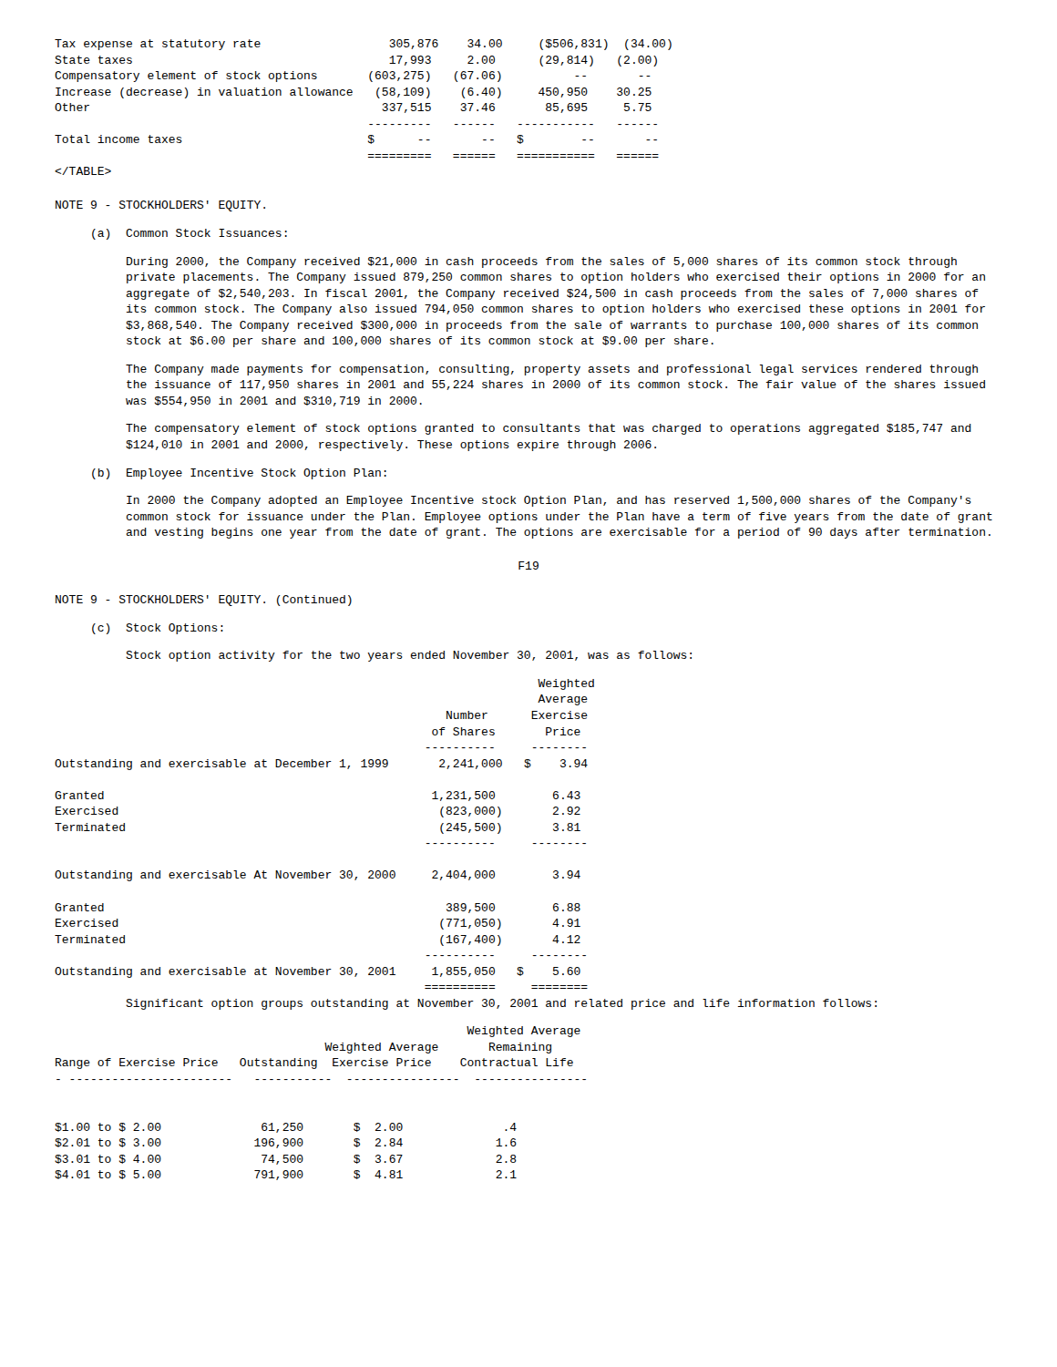Tax expense at statutory rate                  305,876    34.00     ($506,831)  (34.00)
State taxes                                    17,993     2.00      (29,814)   (2.00)
Compensatory element of stock options       (603,275)   (67.06)          --       --
Increase (decrease) in valuation allowance   (58,109)    (6.40)     450,950    30.25
Other                                         337,515    37.46       85,695     5.75
                                            ---------   ------   -----------   ------
Total income taxes                          $      --       --   $        --       --
                                            =========   ======   ===========   ======
</TABLE>
NOTE 9 - STOCKHOLDERS' EQUITY.
(a) Common Stock Issuances:
During 2000, the Company received $21,000 in cash proceeds from the sales of 5,000 shares of its common stock through private placements. The Company issued 879,250 common shares to option holders who exercised their options in 2000 for an aggregate of $2,540,203. In fiscal 2001, the Company received $24,500 in cash proceeds from the sales of 7,000 shares of its common stock. The Company also issued 794,050 common shares to option holders who exercised these options in 2001 for $3,868,540. The Company received $300,000 in proceeds from the sale of warrants to purchase 100,000 shares of its common stock at $6.00 per share and 100,000 shares of its common stock at $9.00 per share.
The Company made payments for compensation, consulting, property assets and professional legal services rendered through the issuance of 117,950 shares in 2001 and 55,224 shares in 2000 of its common stock. The fair value of the shares issued was $554,950 in 2001 and $310,719 in 2000.
The compensatory element of stock options granted to consultants that was charged to operations aggregated $185,747 and $124,010 in 2001 and 2000, respectively. These options expire through 2006.
(b) Employee Incentive Stock Option Plan:
In 2000 the Company adopted an Employee Incentive stock Option Plan, and has reserved 1,500,000 shares of the Company's common stock for issuance under the Plan. Employee options under the Plan have a term of five years from the date of grant and vesting begins one year from the date of grant. The options are exercisable for a period of 90 days after termination.
F19
NOTE 9 - STOCKHOLDERS' EQUITY. (Continued)
(c) Stock Options:
Stock option activity for the two years ended November 30, 2001, was as follows:
                                                                    Weighted
                                                                    Average
                                                       Number      Exercise
                                                     of Shares       Price
                                                    ----------     --------
Outstanding and exercisable at December 1, 1999       2,241,000   $    3.94

Granted                                              1,231,500        6.43
Exercised                                             (823,000)       2.92
Terminated                                            (245,500)       3.81
                                                    ----------     --------

Outstanding and exercisable At November 30, 2000     2,404,000        3.94

Granted                                                389,500        6.88
Exercised                                             (771,050)       4.91
Terminated                                            (167,400)       4.12
                                                    ----------     --------
Outstanding and exercisable at November 30, 2001     1,855,050   $    5.60
                                                    ==========     ========
Significant option groups outstanding at November 30, 2001 and related price and life information follows:
                                                          Weighted Average
                                      Weighted Average       Remaining
Range of Exercise Price   Outstanding  Exercise Price    Contractual Life
- -----------------------   -----------  ----------------  ----------------


$1.00 to $ 2.00              61,250       $  2.00              .4
$2.01 to $ 3.00             196,900       $  2.84             1.6
$3.01 to $ 4.00              74,500       $  3.67             2.8
$4.01 to $ 5.00             791,900       $  4.81             2.1